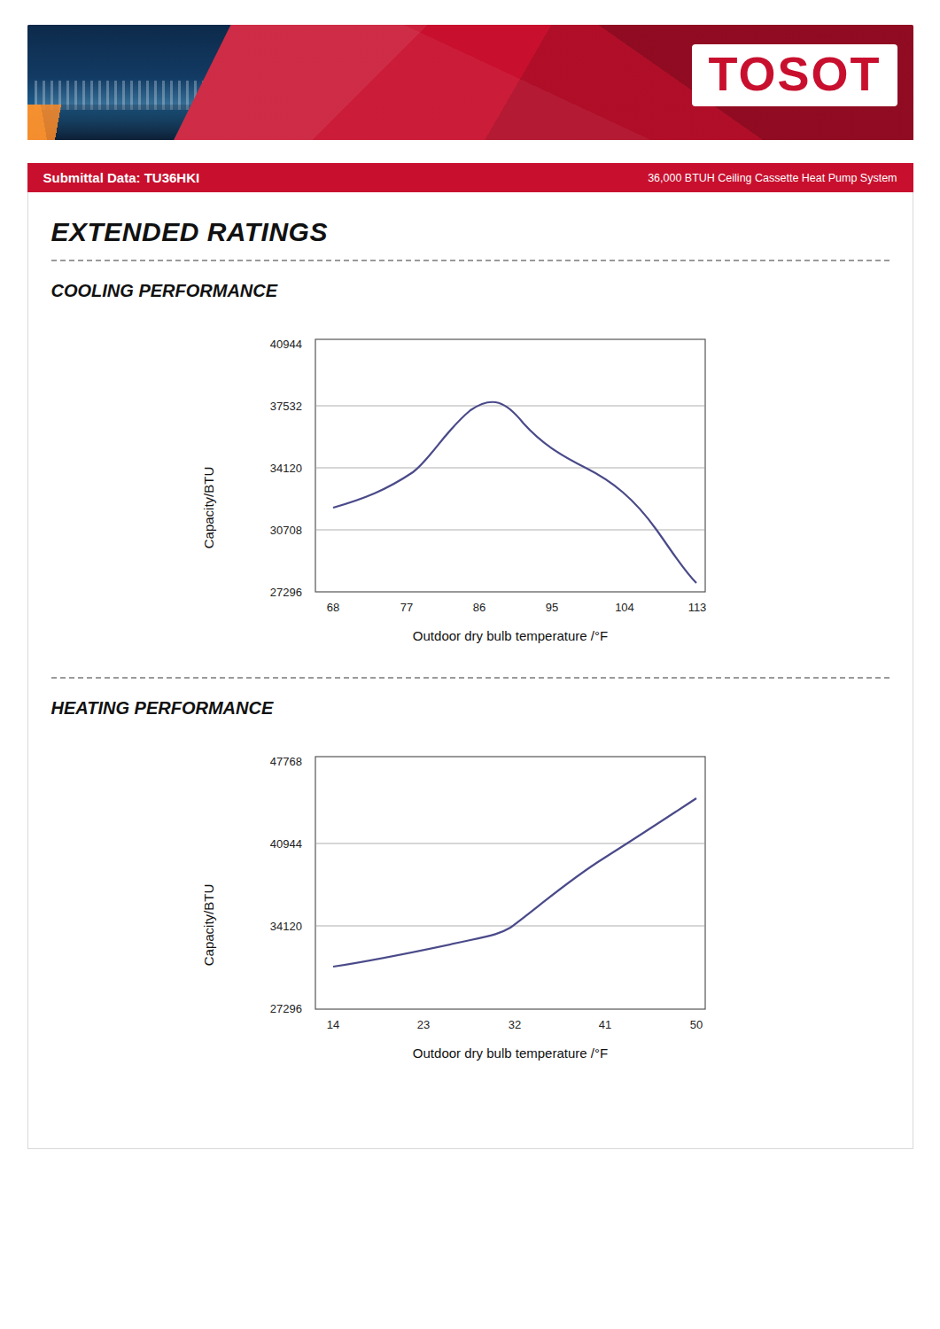TOSOT
Submittal Data: TU36HKI
36,000 BTUH Ceiling Cassette Heat Pump System
EXTENDED RATINGS
COOLING PERFORMANCE
Capacity/BTU 40944 37532 34120 30708 27296 68 77 86 95 104 113 Outdoor dry bulb temperature /°F
HEATING PERFORMANCE
Capacity/BTU 47768 40944 34120 27296 14 23 32 41 50 Outdoor dry bulb temperature /°F